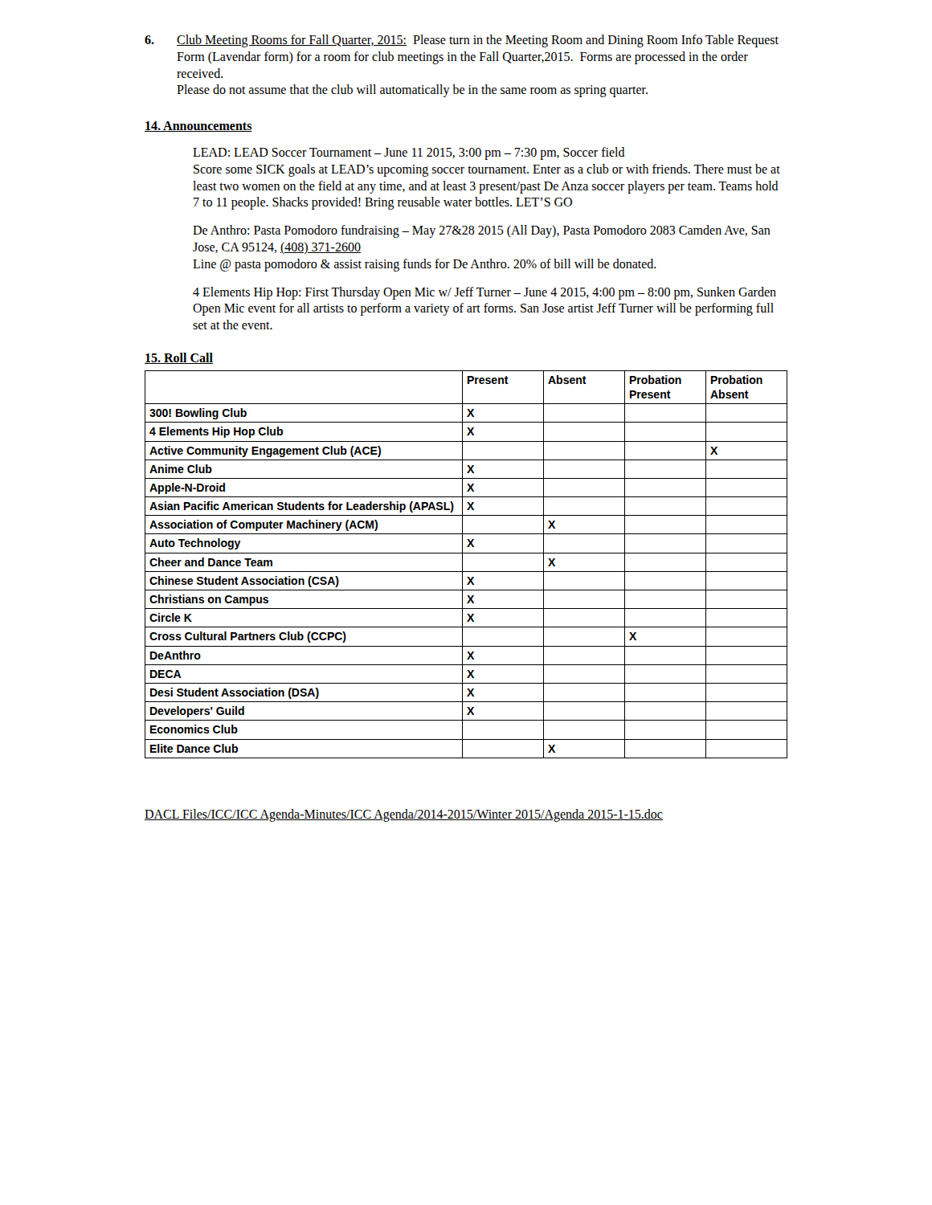6. Club Meeting Rooms for Fall Quarter, 2015: Please turn in the Meeting Room and Dining Room Info Table Request Form (Lavendar form) for a room for club meetings in the Fall Quarter,2015. Forms are processed in the order received.
Please do not assume that the club will automatically be in the same room as spring quarter.
14. Announcements
LEAD: LEAD Soccer Tournament – June 11 2015, 3:00 pm – 7:30 pm, Soccer field
Score some SICK goals at LEAD’s upcoming soccer tournament. Enter as a club or with friends. There must be at least two women on the field at any time, and at least 3 present/past De Anza soccer players per team. Teams hold 7 to 11 people. Shacks provided! Bring reusable water bottles. LET’S GO
De Anthro: Pasta Pomodoro fundraising – May 27&28 2015 (All Day), Pasta Pomodoro 2083 Camden Ave, San Jose, CA 95124, (408) 371-2600
Line @ pasta pomodoro & assist raising funds for De Anthro. 20% of bill will be donated.
4 Elements Hip Hop: First Thursday Open Mic w/ Jeff Turner – June 4 2015, 4:00 pm – 8:00 pm, Sunken Garden
Open Mic event for all artists to perform a variety of art forms. San Jose artist Jeff Turner will be performing full set at the event.
15. Roll Call
| | Present | Absent | Probation Present | Probation Absent |
| --- | --- | --- | --- | --- |
| 300! Bowling Club | X | | | |
| 4 Elements Hip Hop Club | X | | | |
| Active Community Engagement Club (ACE) | | | | X |
| Anime Club | X | | | |
| Apple-N-Droid | X | | | |
| Asian Pacific American Students for Leadership (APASL) | X | | | |
| Association of Computer Machinery (ACM) | | X | | |
| Auto Technology | X | | | |
| Cheer and Dance Team | | X | | |
| Chinese Student Association (CSA) | X | | | |
| Christians on Campus | X | | | |
| Circle K | X | | | |
| Cross Cultural Partners Club (CCPC) | | | X | |
| DeAnthro | X | | | |
| DECA | X | | | |
| Desi Student Association (DSA) | X | | | |
| Developers' Guild | X | | | |
| Economics Club | | | | |
| Elite Dance Club | | X | | |
DACL Files/ICC/ICC Agenda-Minutes/ICC Agenda/2014-2015/Winter 2015/Agenda 2015-1-15.doc